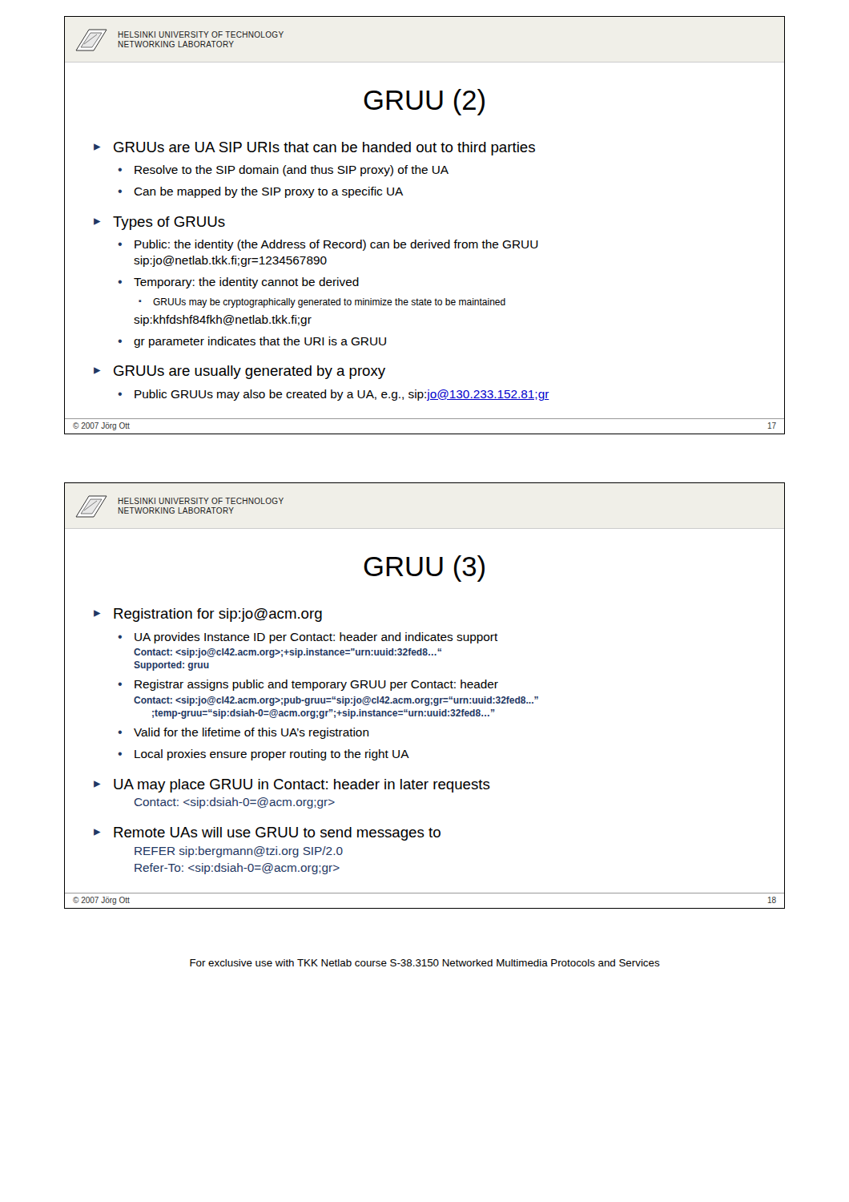HELSINKI UNIVERSITY OF TECHNOLOGY
NETWORKING LABORATORY
GRUU (2)
GRUUs are UA SIP URIs that can be handed out to third parties
Resolve to the SIP domain (and thus SIP proxy) of the UA
Can be mapped by the SIP proxy to a specific UA
Types of GRUUs
Public: the identity (the Address of Record) can be derived from the GRUU
sip:jo@netlab.tkk.fi;gr=1234567890
Temporary: the identity cannot be derived
GRUUs may be cryptographically generated to minimize the state to be maintained
sip:khfdshf84fkh@netlab.tkk.fi;gr
gr parameter indicates that the URI is a GRUU
GRUUs are usually generated by a proxy
Public GRUUs may also be created by a UA, e.g., sip:jo@130.233.152.81;gr
© 2007 Jörg Ott 17
HELSINKI UNIVERSITY OF TECHNOLOGY
NETWORKING LABORATORY
GRUU (3)
Registration for sip:jo@acm.org
UA provides Instance ID per Contact: header and indicates support
Contact: <sip:jo@cl42.acm.org>;+sip.instance="urn:uuid:32fed8…“
Supported: gruu
Registrar assigns public and temporary GRUU per Contact: header
Contact: <sip:jo@cl42.acm.org>;pub-gruu=“sip:jo@cl42.acm.org;gr=“urn:uuid:32fed8...” ;temp-gruu=“sip:dsiah-0=@acm.org;gr”;+sip.instance=“urn:uuid:32fed8…”
Valid for the lifetime of this UA’s registration
Local proxies ensure proper routing to the right UA
UA may place GRUU in Contact: header in later requests
Contact: <sip:dsiah-0=@acm.org;gr>
Remote UAs will use GRUU to send messages to
REFER sip:bergmann@tzi.org SIP/2.0
Refer-To: <sip:dsiah-0=@acm.org;gr>
© 2007 Jörg Ott 18
For exclusive use with TKK Netlab course S-38.3150 Networked Multimedia Protocols and Services